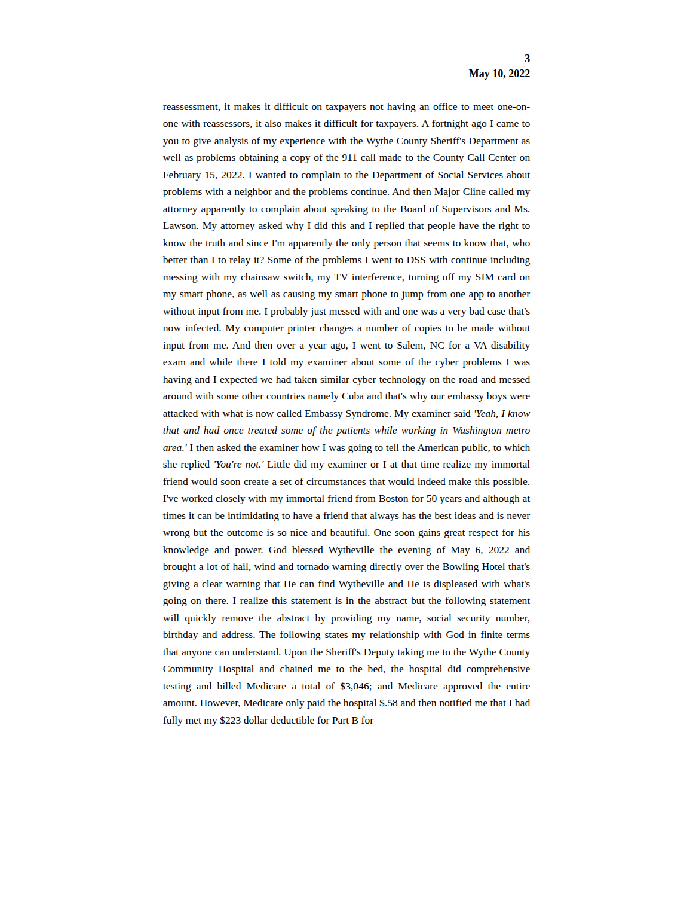3 May 10, 2022
reassessment, it makes it difficult on taxpayers not having an office to meet one-on-one with reassessors, it also makes it difficult for taxpayers. A fortnight ago I came to you to give analysis of my experience with the Wythe County Sheriff's Department as well as problems obtaining a copy of the 911 call made to the County Call Center on February 15, 2022. I wanted to complain to the Department of Social Services about problems with a neighbor and the problems continue. And then Major Cline called my attorney apparently to complain about speaking to the Board of Supervisors and Ms. Lawson. My attorney asked why I did this and I replied that people have the right to know the truth and since I'm apparently the only person that seems to know that, who better than I to relay it? Some of the problems I went to DSS with continue including messing with my chainsaw switch, my TV interference, turning off my SIM card on my smart phone, as well as causing my smart phone to jump from one app to another without input from me. I probably just messed with and one was a very bad case that's now infected. My computer printer changes a number of copies to be made without input from me. And then over a year ago, I went to Salem, NC for a VA disability exam and while there I told my examiner about some of the cyber problems I was having and I expected we had taken similar cyber technology on the road and messed around with some other countries namely Cuba and that's why our embassy boys were attacked with what is now called Embassy Syndrome. My examiner said 'Yeah, I know that and had once treated some of the patients while working in Washington metro area.' I then asked the examiner how I was going to tell the American public, to which she replied 'You're not.' Little did my examiner or I at that time realize my immortal friend would soon create a set of circumstances that would indeed make this possible. I've worked closely with my immortal friend from Boston for 50 years and although at times it can be intimidating to have a friend that always has the best ideas and is never wrong but the outcome is so nice and beautiful. One soon gains great respect for his knowledge and power. God blessed Wytheville the evening of May 6, 2022 and brought a lot of hail, wind and tornado warning directly over the Bowling Hotel that's giving a clear warning that He can find Wytheville and He is displeased with what's going on there. I realize this statement is in the abstract but the following statement will quickly remove the abstract by providing my name, social security number, birthday and address. The following states my relationship with God in finite terms that anyone can understand. Upon the Sheriff's Deputy taking me to the Wythe County Community Hospital and chained me to the bed, the hospital did comprehensive testing and billed Medicare a total of $3,046; and Medicare approved the entire amount. However, Medicare only paid the hospital $.58 and then notified me that I had fully met my $223 dollar deductible for Part B for